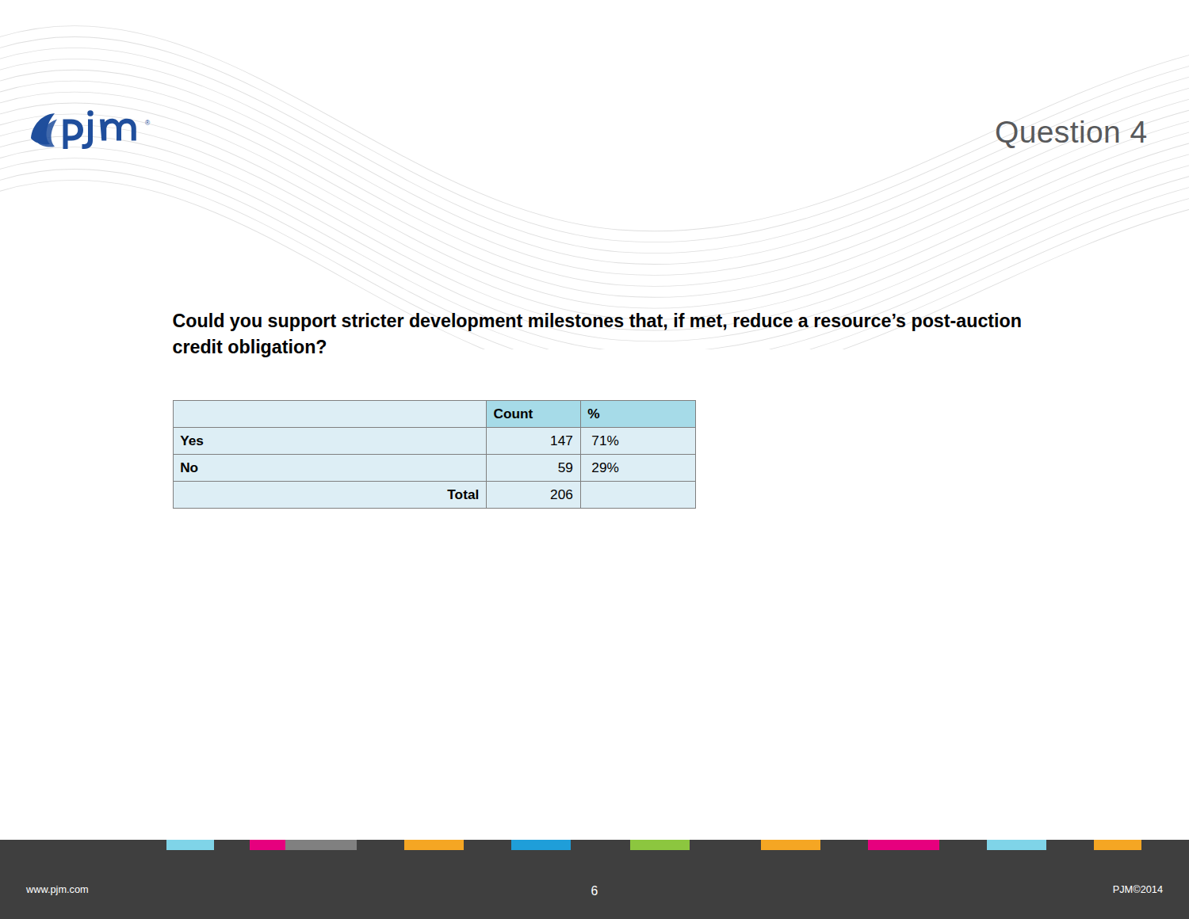®
Question 4
Could you support stricter development milestones that, if met, reduce a resource’s post-auction credit obligation?
| | Count | % |
| Yes | 147 | 71% |
| No | 59 | 29% |
| Total | 206 | |
www.pjm.com
6
PJM©2014